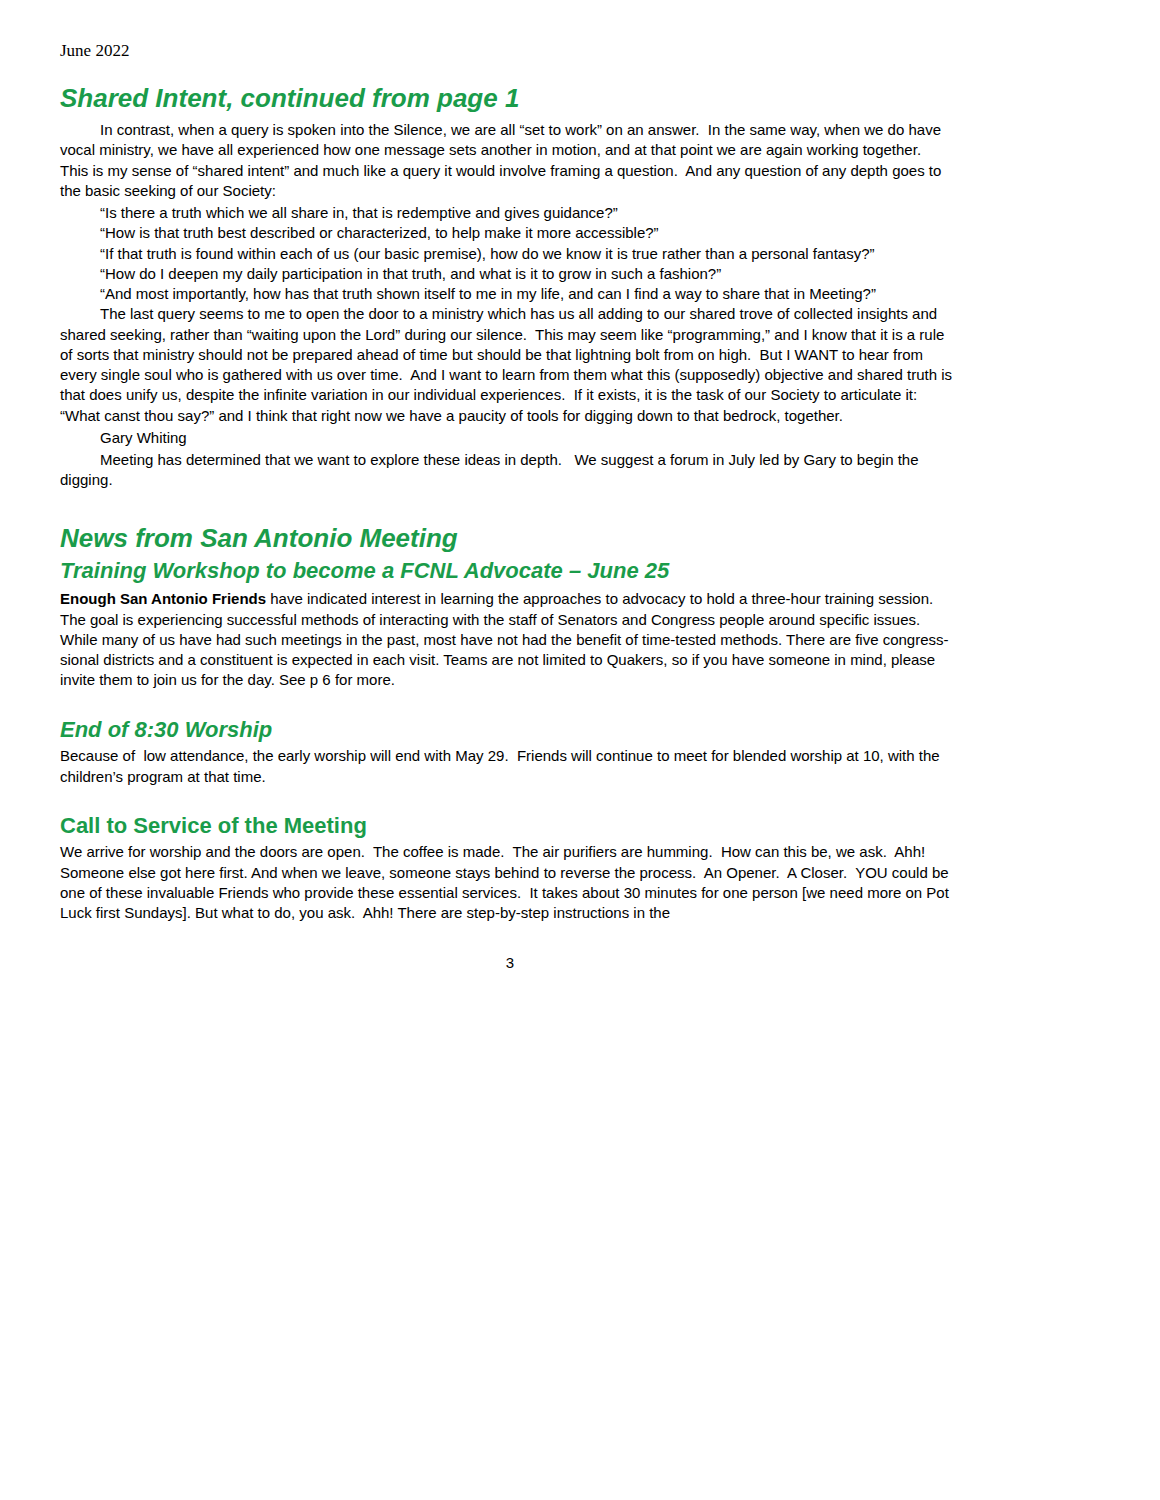June 2022
Shared Intent, continued from page 1
In contrast, when a query is spoken into the Silence, we are all “set to work” on an answer. In the same way, when we do have vocal ministry, we have all experienced how one message sets another in motion, and at that point we are again working together. This is my sense of “shared intent” and much like a query it would involve framing a question. And any question of any depth goes to the basic seeking of our Society:
“Is there a truth which we all share in, that is redemptive and gives guidance?”
“How is that truth best described or characterized, to help make it more accessible?”
“If that truth is found within each of us (our basic premise), how do we know it is true rather than a personal fantasy?”
“How do I deepen my daily participation in that truth, and what is it to grow in such a fashion?”
“And most importantly, how has that truth shown itself to me in my life, and can I find a way to share that in Meeting?”
The last query seems to me to open the door to a ministry which has us all adding to our shared trove of collected insights and shared seeking, rather than “waiting upon the Lord” during our silence. This may seem like “programming,” and I know that it is a rule of sorts that ministry should not be prepared ahead of time but should be that lightning bolt from on high. But I WANT to hear from every single soul who is gathered with us over time. And I want to learn from them what this (supposedly) objective and shared truth is that does unify us, despite the infinite variation in our individual experiences. If it exists, it is the task of our Society to articulate it: “What canst thou say?” and I think that right now we have a paucity of tools for digging down to that bedrock, together.
Gary Whiting
Meeting has determined that we want to explore these ideas in depth. We suggest a forum in July led by Gary to begin the digging.
News from San Antonio Meeting
Training Workshop to become a FCNL Advocate – June 25
Enough San Antonio Friends have indicated interest in learning the approaches to advocacy to hold a three-hour training session. The goal is experiencing successful methods of interacting with the staff of Senators and Congress people around specific issues. While many of us have had such meetings in the past, most have not had the benefit of time-tested methods. There are five congress-sional districts and a constituent is expected in each visit. Teams are not limited to Quakers, so if you have someone in mind, please invite them to join us for the day. See p 6 for more.
End of 8:30 Worship
Because of low attendance, the early worship will end with May 29. Friends will continue to meet for blended worship at 10, with the children’s program at that time.
Call to Service of the Meeting
We arrive for worship and the doors are open. The coffee is made. The air purifiers are humming. How can this be, we ask. Ahh! Someone else got here first. And when we leave, someone stays behind to reverse the process. An Opener. A Closer. YOU could be one of these invaluable Friends who provide these essential services. It takes about 30 minutes for one person [we need more on Pot Luck first Sundays]. But what to do, you ask. Ahh! There are step-by-step instructions in the
3